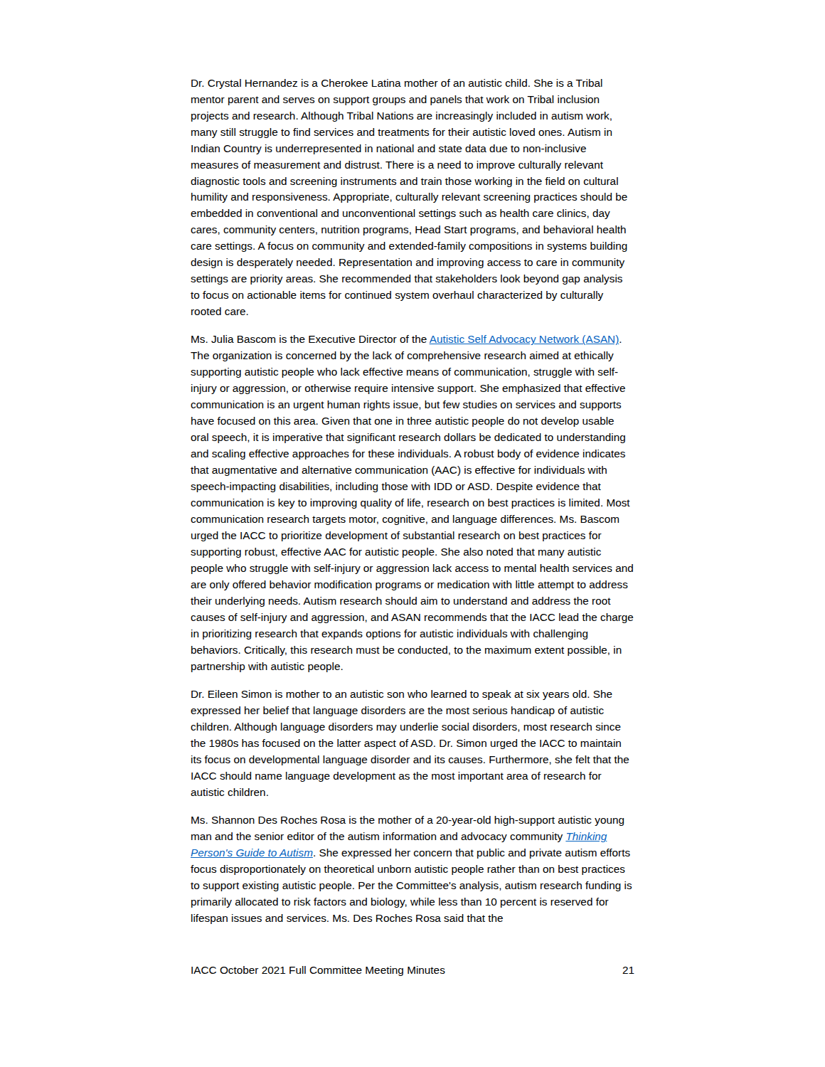Dr. Crystal Hernandez is a Cherokee Latina mother of an autistic child. She is a Tribal mentor parent and serves on support groups and panels that work on Tribal inclusion projects and research. Although Tribal Nations are increasingly included in autism work, many still struggle to find services and treatments for their autistic loved ones. Autism in Indian Country is underrepresented in national and state data due to non-inclusive measures of measurement and distrust. There is a need to improve culturally relevant diagnostic tools and screening instruments and train those working in the field on cultural humility and responsiveness. Appropriate, culturally relevant screening practices should be embedded in conventional and unconventional settings such as health care clinics, day cares, community centers, nutrition programs, Head Start programs, and behavioral health care settings. A focus on community and extended-family compositions in systems building design is desperately needed. Representation and improving access to care in community settings are priority areas. She recommended that stakeholders look beyond gap analysis to focus on actionable items for continued system overhaul characterized by culturally rooted care.
Ms. Julia Bascom is the Executive Director of the Autistic Self Advocacy Network (ASAN). The organization is concerned by the lack of comprehensive research aimed at ethically supporting autistic people who lack effective means of communication, struggle with self-injury or aggression, or otherwise require intensive support. She emphasized that effective communication is an urgent human rights issue, but few studies on services and supports have focused on this area. Given that one in three autistic people do not develop usable oral speech, it is imperative that significant research dollars be dedicated to understanding and scaling effective approaches for these individuals. A robust body of evidence indicates that augmentative and alternative communication (AAC) is effective for individuals with speech-impacting disabilities, including those with IDD or ASD. Despite evidence that communication is key to improving quality of life, research on best practices is limited. Most communication research targets motor, cognitive, and language differences. Ms. Bascom urged the IACC to prioritize development of substantial research on best practices for supporting robust, effective AAC for autistic people. She also noted that many autistic people who struggle with self-injury or aggression lack access to mental health services and are only offered behavior modification programs or medication with little attempt to address their underlying needs. Autism research should aim to understand and address the root causes of self-injury and aggression, and ASAN recommends that the IACC lead the charge in prioritizing research that expands options for autistic individuals with challenging behaviors. Critically, this research must be conducted, to the maximum extent possible, in partnership with autistic people.
Dr. Eileen Simon is mother to an autistic son who learned to speak at six years old. She expressed her belief that language disorders are the most serious handicap of autistic children. Although language disorders may underlie social disorders, most research since the 1980s has focused on the latter aspect of ASD. Dr. Simon urged the IACC to maintain its focus on developmental language disorder and its causes. Furthermore, she felt that the IACC should name language development as the most important area of research for autistic children.
Ms. Shannon Des Roches Rosa is the mother of a 20-year-old high-support autistic young man and the senior editor of the autism information and advocacy community Thinking Person's Guide to Autism. She expressed her concern that public and private autism efforts focus disproportionately on theoretical unborn autistic people rather than on best practices to support existing autistic people. Per the Committee's analysis, autism research funding is primarily allocated to risk factors and biology, while less than 10 percent is reserved for lifespan issues and services. Ms. Des Roches Rosa said that the
IACC October 2021 Full Committee Meeting Minutes 21